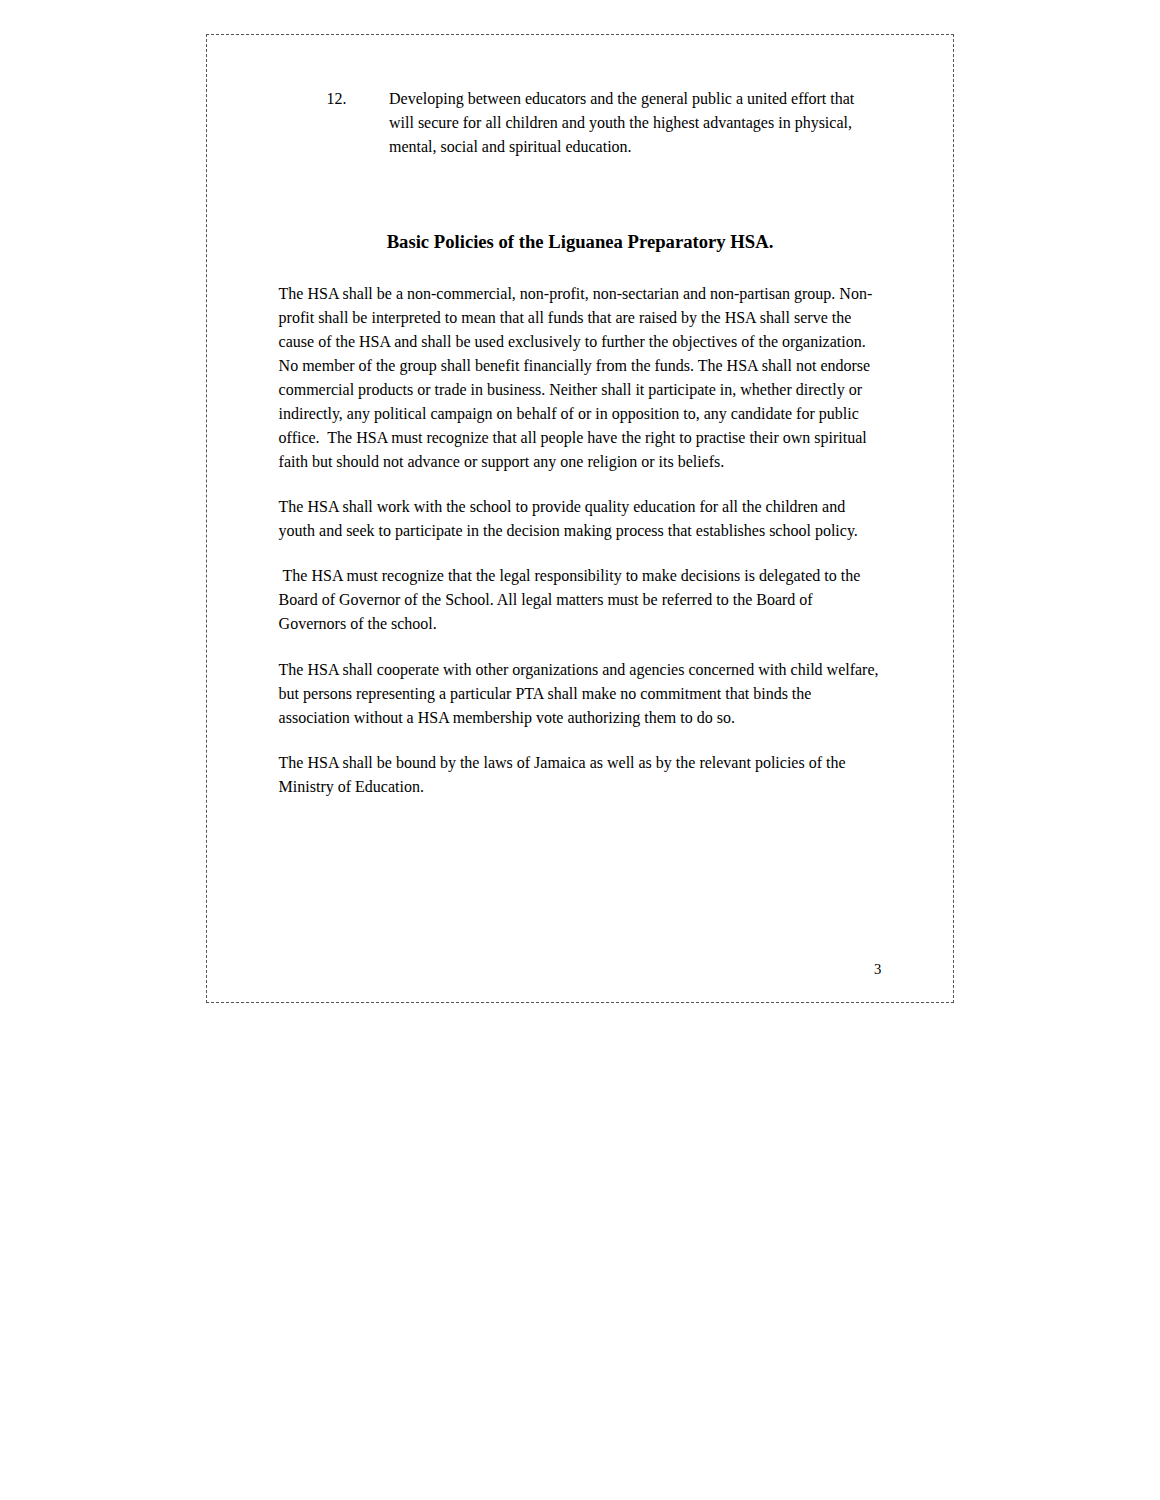12. Developing between educators and the general public a united effort that will secure for all children and youth the highest advantages in physical, mental, social and spiritual education.
Basic Policies of the Liguanea Preparatory HSA.
The HSA shall be a non-commercial, non-profit, non-sectarian and non-partisan group. Non-profit shall be interpreted to mean that all funds that are raised by the HSA shall serve the cause of the HSA and shall be used exclusively to further the objectives of the organization. No member of the group shall benefit financially from the funds. The HSA shall not endorse commercial products or trade in business. Neither shall it participate in, whether directly or indirectly, any political campaign on behalf of or in opposition to, any candidate for public office. The HSA must recognize that all people have the right to practise their own spiritual faith but should not advance or support any one religion or its beliefs.
The HSA shall work with the school to provide quality education for all the children and youth and seek to participate in the decision making process that establishes school policy.
The HSA must recognize that the legal responsibility to make decisions is delegated to the Board of Governor of the School. All legal matters must be referred to the Board of Governors of the school.
The HSA shall cooperate with other organizations and agencies concerned with child welfare, but persons representing a particular PTA shall make no commitment that binds the association without a HSA membership vote authorizing them to do so.
The HSA shall be bound by the laws of Jamaica as well as by the relevant policies of the Ministry of Education.
3